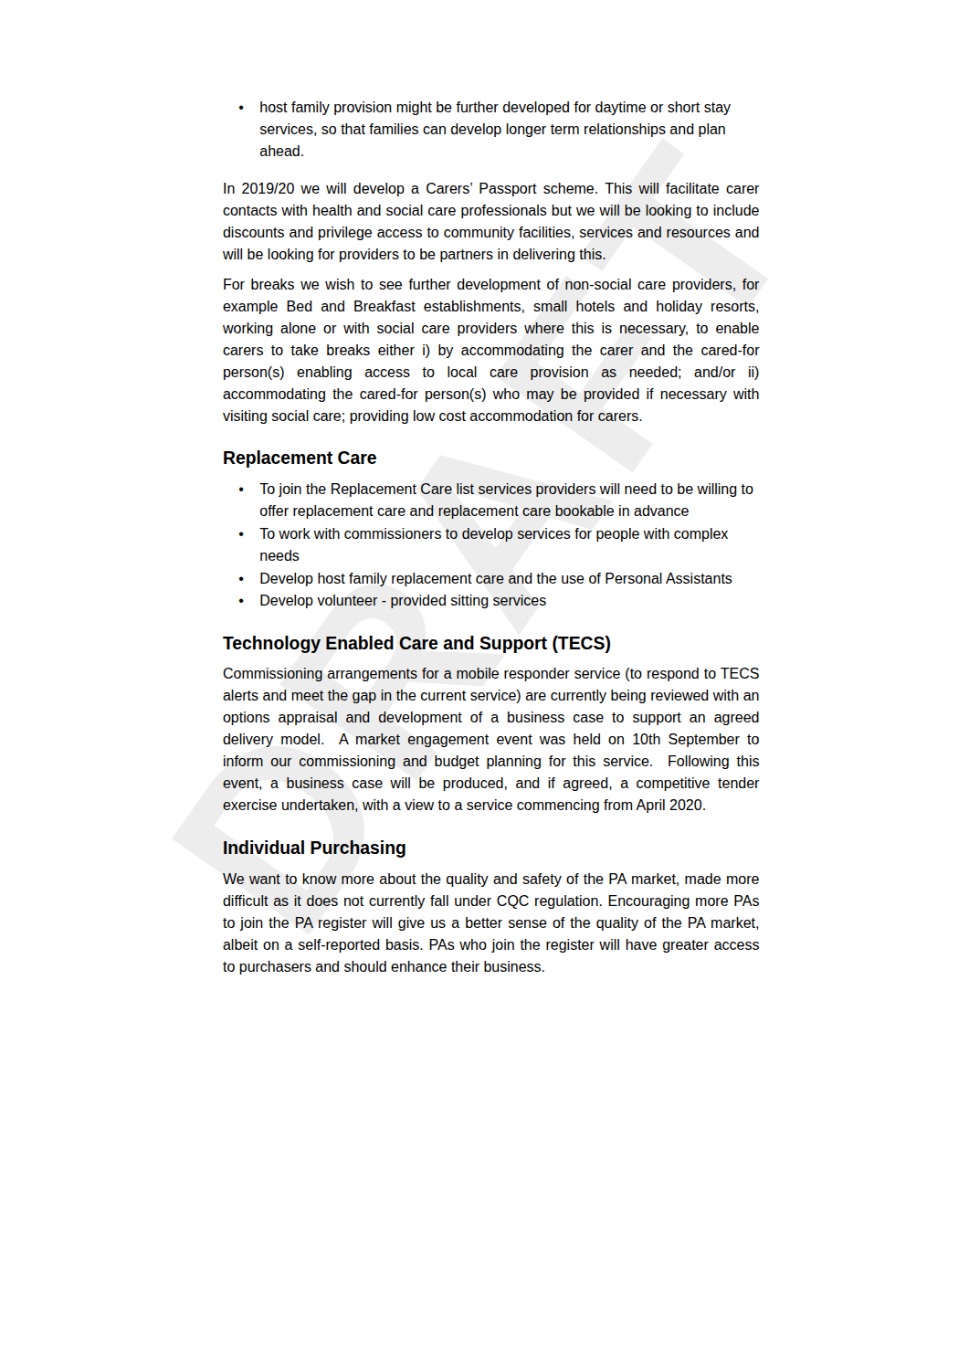DRAFT
host family provision might be further developed for daytime or short stay services, so that families can develop longer term relationships and plan ahead.
In 2019/20 we will develop a Carers’ Passport scheme. This will facilitate carer contacts with health and social care professionals but we will be looking to include discounts and privilege access to community facilities, services and resources and will be looking for providers to be partners in delivering this.
For breaks we wish to see further development of non-social care providers, for example Bed and Breakfast establishments, small hotels and holiday resorts, working alone or with social care providers where this is necessary, to enable carers to take breaks either i) by accommodating the carer and the cared-for person(s) enabling access to local care provision as needed; and/or ii) accommodating the cared-for person(s) who may be provided if necessary with visiting social care; providing low cost accommodation for carers.
Replacement Care
To join the Replacement Care list services providers will need to be willing to offer replacement care and replacement care bookable in advance
To work with commissioners to develop services for people with complex needs
Develop host family replacement care and the use of Personal Assistants
Develop volunteer - provided sitting services
Technology Enabled Care and Support (TECS)
Commissioning arrangements for a mobile responder service (to respond to TECS alerts and meet the gap in the current service) are currently being reviewed with an options appraisal and development of a business case to support an agreed delivery model. A market engagement event was held on 10th September to inform our commissioning and budget planning for this service. Following this event, a business case will be produced, and if agreed, a competitive tender exercise undertaken, with a view to a service commencing from April 2020.
Individual Purchasing
We want to know more about the quality and safety of the PA market, made more difficult as it does not currently fall under CQC regulation. Encouraging more PAs to join the PA register will give us a better sense of the quality of the PA market, albeit on a self-reported basis. PAs who join the register will have greater access to purchasers and should enhance their business.